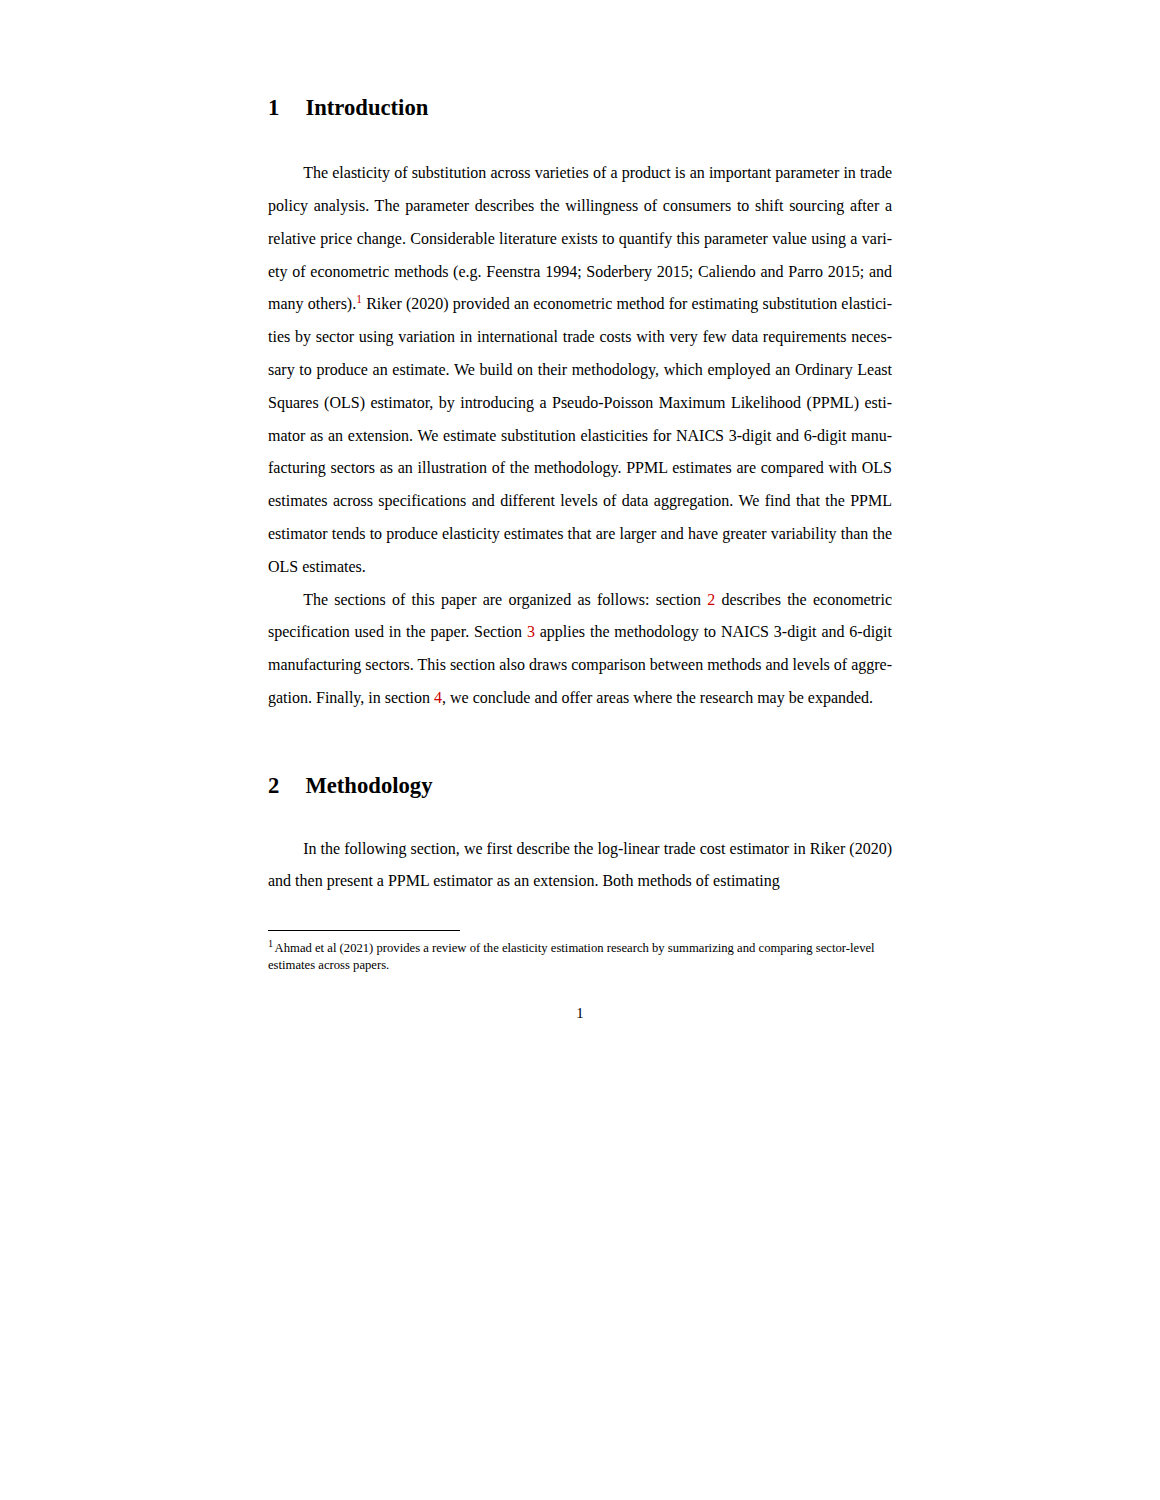1 Introduction
The elasticity of substitution across varieties of a product is an important parameter in trade policy analysis. The parameter describes the willingness of consumers to shift sourcing after a relative price change. Considerable literature exists to quantify this parameter value using a variety of econometric methods (e.g. Feenstra 1994; Soderbery 2015; Caliendo and Parro 2015; and many others).1 Riker (2020) provided an econometric method for estimating substitution elasticities by sector using variation in international trade costs with very few data requirements necessary to produce an estimate. We build on their methodology, which employed an Ordinary Least Squares (OLS) estimator, by introducing a Pseudo-Poisson Maximum Likelihood (PPML) estimator as an extension. We estimate substitution elasticities for NAICS 3-digit and 6-digit manufacturing sectors as an illustration of the methodology. PPML estimates are compared with OLS estimates across specifications and different levels of data aggregation. We find that the PPML estimator tends to produce elasticity estimates that are larger and have greater variability than the OLS estimates.
The sections of this paper are organized as follows: section 2 describes the econometric specification used in the paper. Section 3 applies the methodology to NAICS 3-digit and 6-digit manufacturing sectors. This section also draws comparison between methods and levels of aggregation. Finally, in section 4, we conclude and offer areas where the research may be expanded.
2 Methodology
In the following section, we first describe the log-linear trade cost estimator in Riker (2020) and then present a PPML estimator as an extension. Both methods of estimating
1 Ahmad et al (2021) provides a review of the elasticity estimation research by summarizing and comparing sector-level estimates across papers.
1